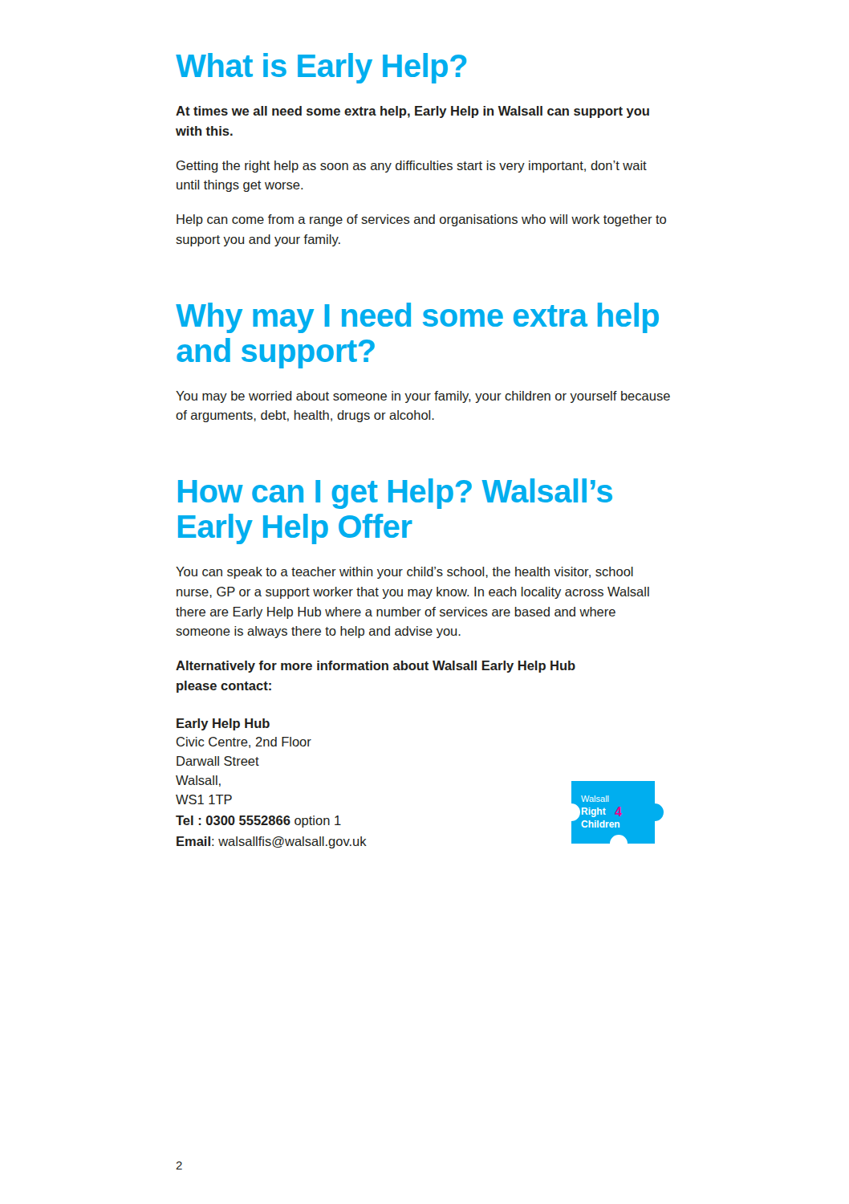What is Early Help?
At times we all need some extra help, Early Help in Walsall can support you with this.
Getting the right help as soon as any difficulties start is very important, don’t wait until things get worse.
Help can come from a range of services and organisations who will work together to support you and your family.
Why may I need some extra help and support?
You may be worried about someone in your family, your children or yourself because of arguments, debt, health, drugs or alcohol.
How can I get Help? Walsall’s Early Help Offer
You can speak to a teacher within your child’s school, the health visitor, school nurse, GP or a support worker that you may know. In each locality across Walsall there are Early Help Hub where a number of services are based and where someone is always there to help and advise you.
Alternatively for more information about Walsall Early Help Hub
please contact:
Early Help Hub
Civic Centre, 2nd Floor
Darwall Street
Walsall,
WS1 1TP
Tel : 0300 5552866 option 1
Email: walsallfis@walsall.gov.uk
Walsall Right 4 Children Walsall Right Children 4
2